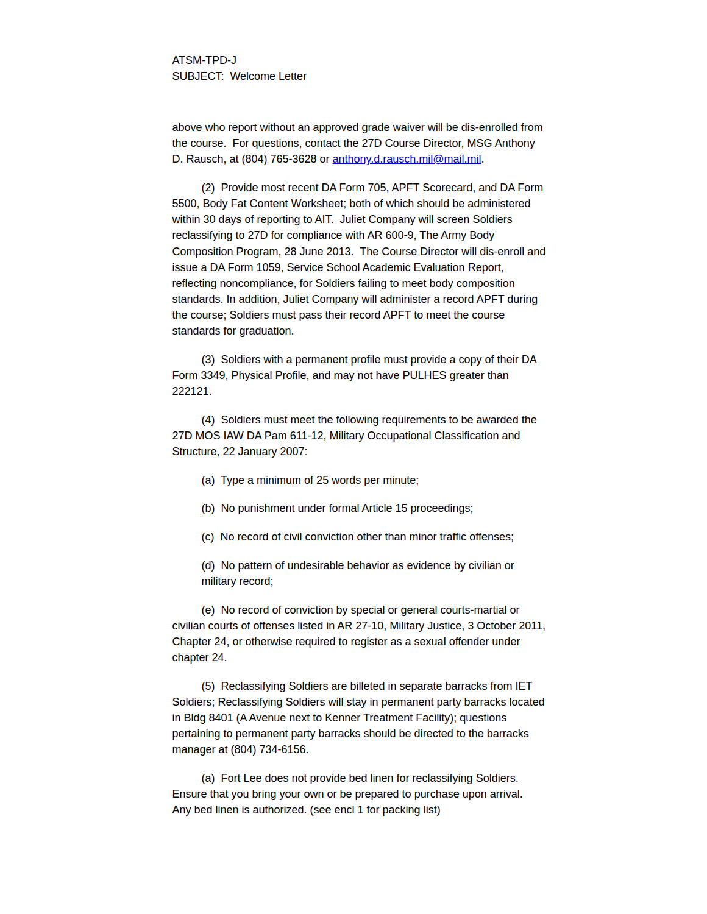ATSM-TPD-J
SUBJECT: Welcome Letter
above who report without an approved grade waiver will be dis-enrolled from the course. For questions, contact the 27D Course Director, MSG Anthony D. Rausch, at (804) 765-3628 or anthony.d.rausch.mil@mail.mil.
(2) Provide most recent DA Form 705, APFT Scorecard, and DA Form 5500, Body Fat Content Worksheet; both of which should be administered within 30 days of reporting to AIT. Juliet Company will screen Soldiers reclassifying to 27D for compliance with AR 600-9, The Army Body Composition Program, 28 June 2013. The Course Director will dis-enroll and issue a DA Form 1059, Service School Academic Evaluation Report, reflecting noncompliance, for Soldiers failing to meet body composition standards. In addition, Juliet Company will administer a record APFT during the course; Soldiers must pass their record APFT to meet the course standards for graduation.
(3) Soldiers with a permanent profile must provide a copy of their DA Form 3349, Physical Profile, and may not have PULHES greater than 222121.
(4) Soldiers must meet the following requirements to be awarded the 27D MOS IAW DA Pam 611-12, Military Occupational Classification and Structure, 22 January 2007:
(a) Type a minimum of 25 words per minute;
(b) No punishment under formal Article 15 proceedings;
(c) No record of civil conviction other than minor traffic offenses;
(d) No pattern of undesirable behavior as evidence by civilian or military record;
(e) No record of conviction by special or general courts-martial or civilian courts of offenses listed in AR 27-10, Military Justice, 3 October 2011, Chapter 24, or otherwise required to register as a sexual offender under chapter 24.
(5) Reclassifying Soldiers are billeted in separate barracks from IET Soldiers; Reclassifying Soldiers will stay in permanent party barracks located in Bldg 8401 (A Avenue next to Kenner Treatment Facility); questions pertaining to permanent party barracks should be directed to the barracks manager at (804) 734-6156.
(a) Fort Lee does not provide bed linen for reclassifying Soldiers. Ensure that you bring your own or be prepared to purchase upon arrival. Any bed linen is authorized. (see encl 1 for packing list)